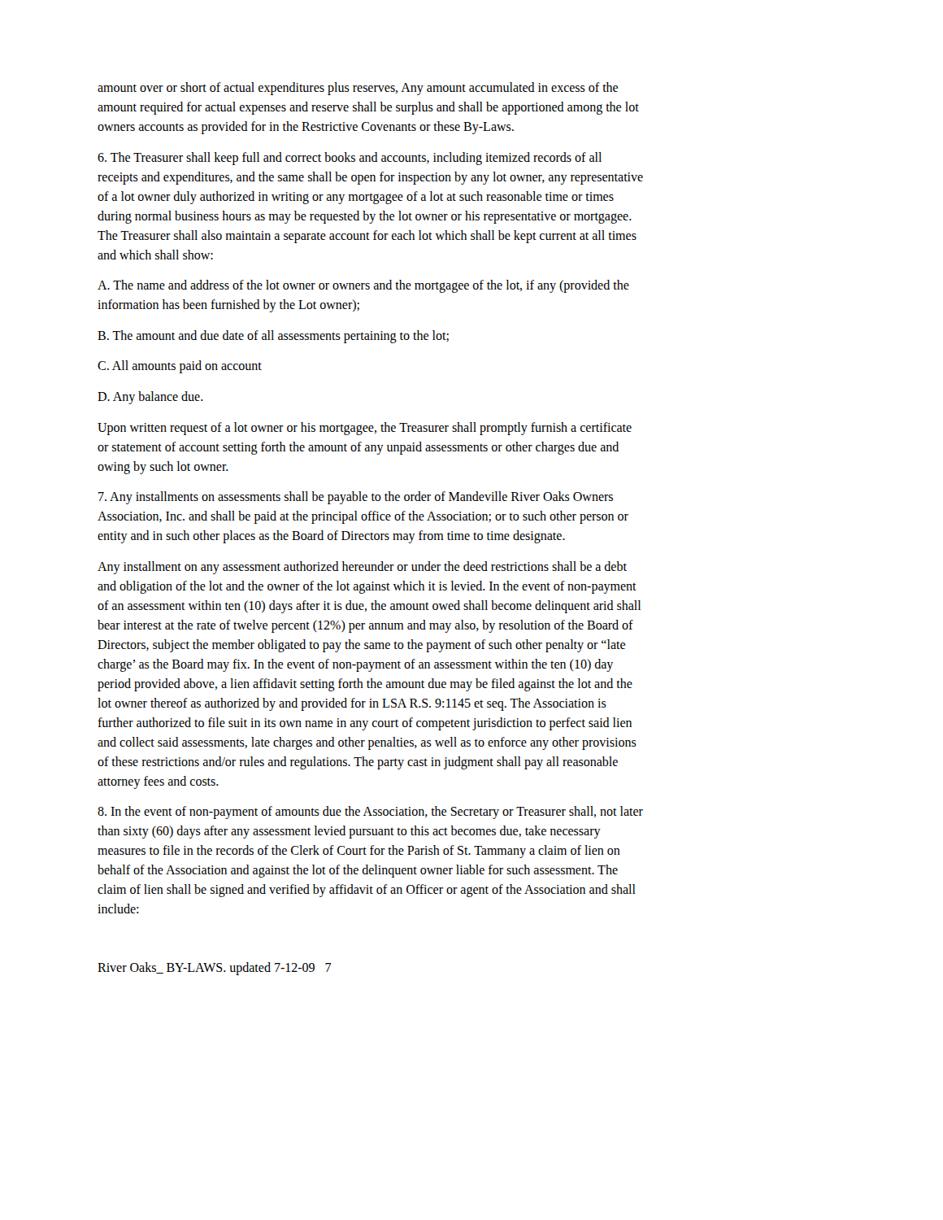amount over or short of actual expenditures plus reserves, Any amount accumulated in excess of the amount required for actual expenses and reserve shall be surplus and shall be apportioned among the lot owners accounts as provided for in the Restrictive Covenants or these By-Laws.
6. The Treasurer shall keep full and correct books and accounts, including itemized records of all receipts and expenditures, and the same shall be open for inspection by any lot owner, any representative of a lot owner duly authorized in writing or any mortgagee of a lot at such reasonable time or times during normal business hours as may be requested by the lot owner or his representative or mortgagee. The Treasurer shall also maintain a separate account for each lot which shall be kept current at all times and which shall show:
A. The name and address of the lot owner or owners and the mortgagee of the lot, if any (provided the information has been furnished by the Lot owner);
B. The amount and due date of all assessments pertaining to the lot;
C. All amounts paid on account
D. Any balance due.
Upon written request of a lot owner or his mortgagee, the Treasurer shall promptly furnish a certificate or statement of account setting forth the amount of any unpaid assessments or other charges due and owing by such lot owner.
7. Any installments on assessments shall be payable to the order of Mandeville River Oaks Owners Association, Inc. and shall be paid at the principal office of the Association; or to such other person or entity and in such other places as the Board of Directors may from time to time designate.
Any installment on any assessment authorized hereunder or under the deed restrictions shall be a debt and obligation of the lot and the owner of the lot against which it is levied. In the event of non-payment of an assessment within ten (10) days after it is due, the amount owed shall become delinquent arid shall bear interest at the rate of twelve percent (12%) per annum and may also, by resolution of the Board of Directors, subject the member obligated to pay the same to the payment of such other penalty or “late charge’ as the Board may fix. In the event of non-payment of an assessment within the ten (10) day period provided above, a lien affidavit setting forth the amount due may be filed against the lot and the lot owner thereof as authorized by and provided for in LSA R.S. 9:1145 et seq. The Association is further authorized to file suit in its own name in any court of competent jurisdiction to perfect said lien and collect said assessments, late charges and other penalties, as well as to enforce any other provisions of these restrictions and/or rules and regulations. The party cast in judgment shall pay all reasonable attorney fees and costs.
8. In the event of non-payment of amounts due the Association, the Secretary or Treasurer shall, not later than sixty (60) days after any assessment levied pursuant to this act becomes due, take necessary measures to file in the records of the Clerk of Court for the Parish of St. Tammany a claim of lien on behalf of the Association and against the lot of the delinquent owner liable for such assessment. The claim of lien shall be signed and verified by affidavit of an Officer or agent of the Association and shall include:
River Oaks_ BY-LAWS. updated 7-12-09 7